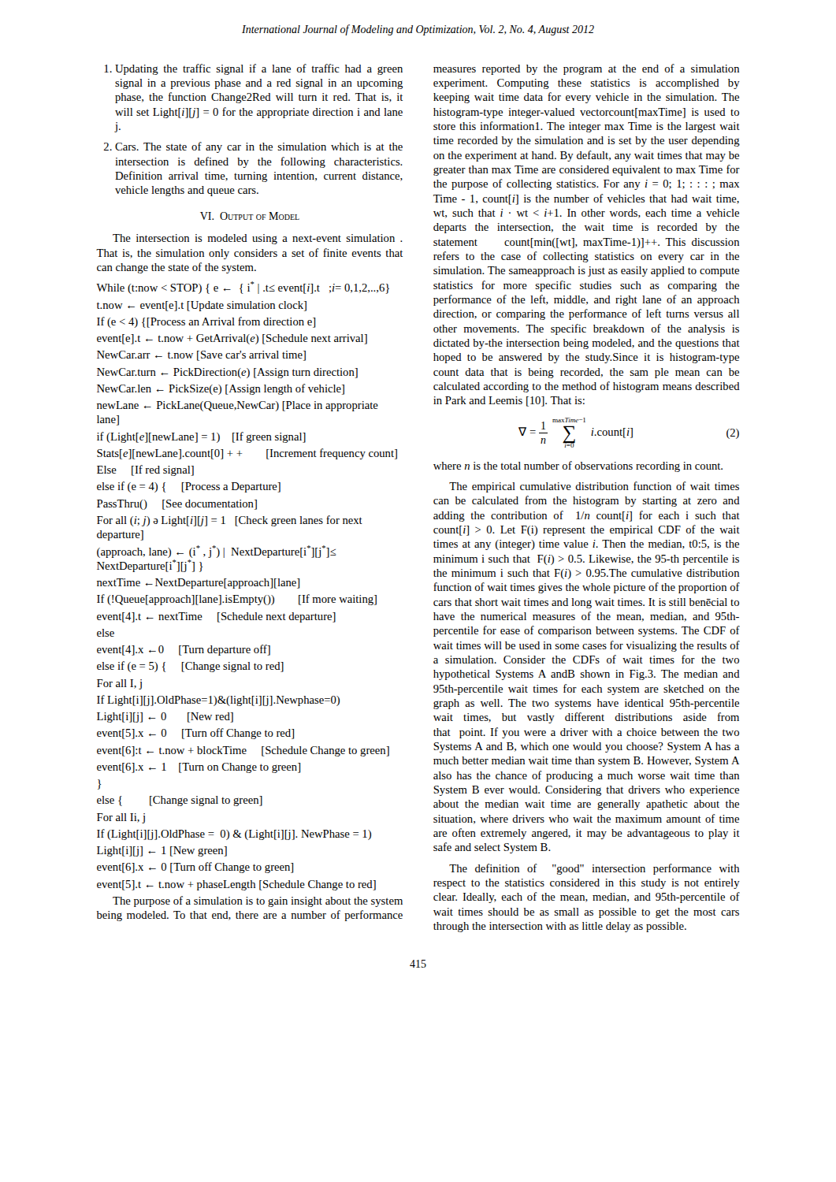International Journal of Modeling and Optimization, Vol. 2, No. 4, August 2012
Updating the traffic signal if a lane of traffic had a green signal in a previous phase and a red signal in an upcoming phase, the function Change2Red will turn it red. That is, it will set Light[i][j] = 0 for the appropriate direction i and lane j.
Cars. The state of any car in the simulation which is at the intersection is defined by the following characteristics. Definition arrival time, turning intention, current distance, vehicle lengths and queue cars.
VI. Output of Model
The intersection is modeled using a next-event simulation . That is, the simulation only considers a set of finite events that can change the state of the system.
While (t:now < STOP) { e ← { i* | .t≤ event[i].t ;i= 0,1,2,..,6}
t.now ← event[e].t [Update simulation clock]
If (e < 4) {[Process an Arrival from direction e]
event[e].t ← t.now + GetArrival(e) [Schedule next arrival]
NewCar.arr ← t.now [Save car's arrival time]
NewCar.turn ← PickDirection(e) [Assign turn direction]
NewCar.len ← PickSize(e) [Assign length of vehicle]
newLane ← PickLane(Queue,NewCar) [Place in appropriate lane]
if (Light[e][newLane] = 1) [If green signal]
Stats[e][newLane].count[0] + + [Increment frequency count]
Else [If red signal]
else if (e = 4) { [Process a Departure]
PassThru() [See documentation]
For all (i; j) ә Light[i][j] = 1 [Check green lanes for next departure]
(approach, lane) ← (i* , j*) | NextDeparture[i*][j*]≤ NextDeparture[i*][j*] }
nextTime ←NextDeparture[approach][lane]
If (!Queue[approach][lane].isEmpty()) [If more waiting]
event[4].t ← nextTime [Schedule next departure]
else
event[4].x ←0 [Turn departure off]
else if (e = 5) { [Change signal to red]
For all I, j
If Light[i][j].OldPhase=1)&(light[i][j].Newphase=0)
Light[i][j] ← 0 [New red]
event[5].x ← 0 [Turn off Change to red]
event[6]:t ← t.now + blockTime [Schedule Change to green]
event[6].x ← 1 [Turn on Change to green]
}
else { [Change signal to green]
For all Ii, j
If (Light[i][j].OldPhase = 0) & (Light[i][j]. NewPhase = 1)
Light[i][j] ← 1 [New green]
event[6].x ← 0 [Turn off Change to green]
event[5].t ← t.now + phaseLength [Schedule Change to red]
The purpose of a simulation is to gain insight about the system being modeled. To that end, there are a number of performance measures reported by the program at the end of a simulation experiment. Computing these statistics is accomplished by keeping wait time data for every vehicle in the simulation. The histogram-type integer-valued vectorcount[maxTime] is used to store this information1. The integer max Time is the largest wait time recorded by the simulation and is set by the user depending on the experiment at hand. By default, any wait times that may be greater than max Time are considered equivalent to max Time for the purpose of collecting statistics. For any i = 0; 1; : : : ; max Time - 1, count[i] is the number of vehicles that had wait time, wt, such that i · wt < i+1. In other words, each time a vehicle departs the intersection, the wait time is recorded by the statement count[min([wt], maxTime-1)]++. This discussion refers to the case of collecting statistics on every car in the simulation. The sameapproach is just as easily applied to compute statistics for more specific studies such as comparing the performance of the left, middle, and right lane of an approach direction, or comparing the performance of left turns versus all other movements. The specific breakdown of the analysis is dictated by-the intersection being modeled, and the questions that hoped to be answered by the study.Since it is histogram-type count data that is being recorded, the sam ple mean can be calculated according to the method of histogram means described in Park and Leemis [10]. That is:
∇ = 1 n maxTime−1∑i=0 i.count[i] (2)
where n is the total number of observations recording in count.
The empirical cumulative distribution function of wait times can be calculated from the histogram by starting at zero and adding the contribution of 1/n count[i] for each i such that count[i] > 0. Let F(i) represent the empirical CDF of the wait times at any (integer) time value i. Then the median, t0:5, is the minimum i such that F(i) > 0.5. Likewise, the 95-th percentile is the minimum i such that F(i) > 0.95.The cumulative distribution function of wait times gives the whole picture of the proportion of cars that short wait times and long wait times. It is still benēcial to have the numerical measures of the mean, median, and 95th-percentile for ease of comparison between systems. The CDF of wait times will be used in some cases for visualizing the results of a simulation. Consider the CDFs of wait times for the two hypothetical Systems A andB shown in Fig.3. The median and 95th-percentile wait times for each system are sketched on the graph as well. The two systems have identical 95th-percentile wait times, but vastly different distributions aside from that point. If you were a driver with a choice between the two Systems A and B, which one would you choose? System A has a much better median wait time than system B. However, System A also has the chance of producing a much worse wait time than System B ever would. Considering that drivers who experience about the median wait time are generally apathetic about the situation, where drivers who wait the maximum amount of time are often extremely angered, it may be advantageous to play it safe and select System B.
The definition of "good" intersection performance with respect to the statistics considered in this study is not entirely clear. Ideally, each of the mean, median, and 95th-percentile of wait times should be as small as possible to get the most cars through the intersection with as little delay as possible.
415